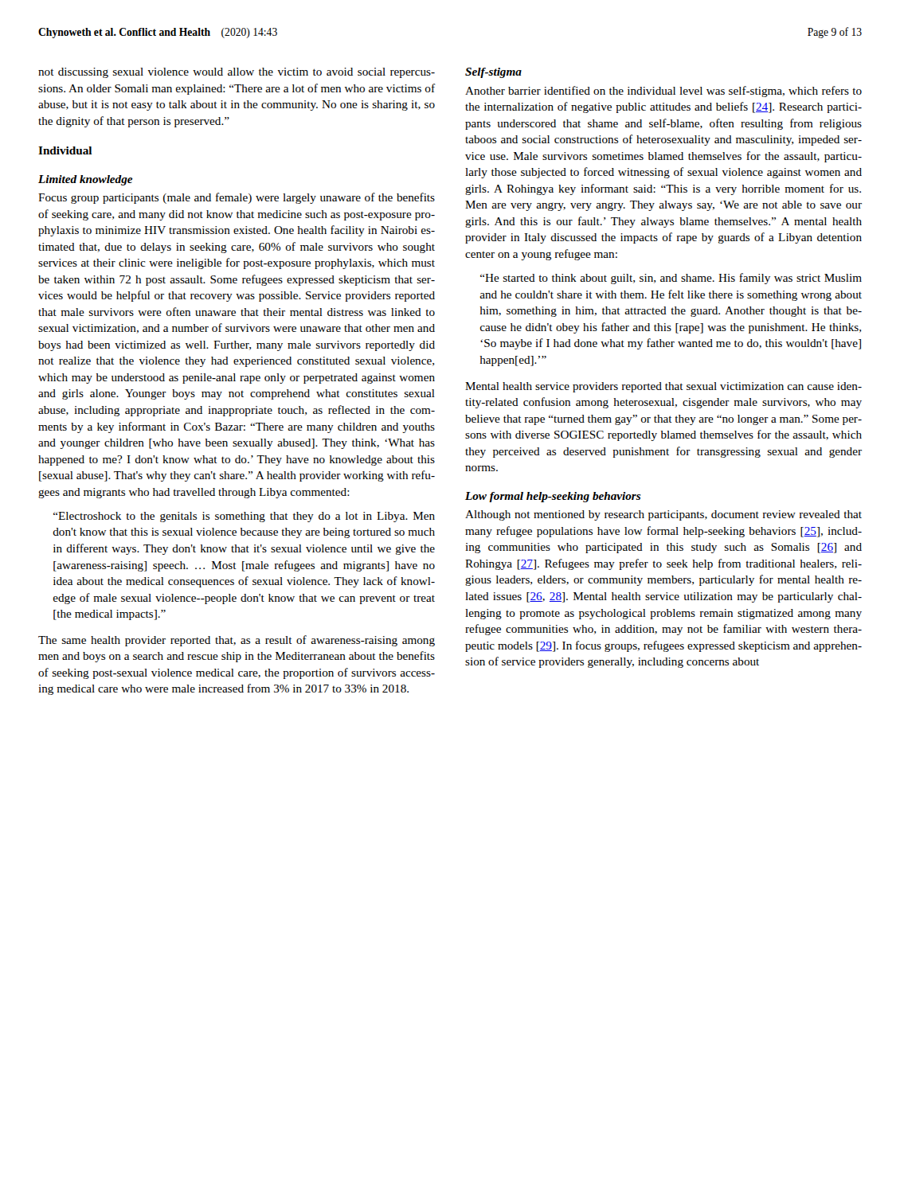Chynoweth et al. Conflict and Health (2020) 14:43
Page 9 of 13
not discussing sexual violence would allow the victim to avoid social repercussions. An older Somali man explained: “There are a lot of men who are victims of abuse, but it is not easy to talk about it in the community. No one is sharing it, so the dignity of that person is preserved.”
Individual
Limited knowledge
Focus group participants (male and female) were largely unaware of the benefits of seeking care, and many did not know that medicine such as post-exposure prophylaxis to minimize HIV transmission existed. One health facility in Nairobi estimated that, due to delays in seeking care, 60% of male survivors who sought services at their clinic were ineligible for post-exposure prophylaxis, which must be taken within 72 h post assault. Some refugees expressed skepticism that services would be helpful or that recovery was possible. Service providers reported that male survivors were often unaware that their mental distress was linked to sexual victimization, and a number of survivors were unaware that other men and boys had been victimized as well. Further, many male survivors reportedly did not realize that the violence they had experienced constituted sexual violence, which may be understood as penile-anal rape only or perpetrated against women and girls alone. Younger boys may not comprehend what constitutes sexual abuse, including appropriate and inappropriate touch, as reflected in the comments by a key informant in Cox's Bazar: “There are many children and youths and younger children [who have been sexually abused]. They think, ‘What has happened to me? I don't know what to do.’ They have no knowledge about this [sexual abuse]. That's why they can't share.” A health provider working with refugees and migrants who had travelled through Libya commented:
“Electroshock to the genitals is something that they do a lot in Libya. Men don't know that this is sexual violence because they are being tortured so much in different ways. They don't know that it's sexual violence until we give the [awareness-raising] speech. … Most [male refugees and migrants] have no idea about the medical consequences of sexual violence. They lack of knowledge of male sexual violence--people don't know that we can prevent or treat [the medical impacts].”
The same health provider reported that, as a result of awareness-raising among men and boys on a search and rescue ship in the Mediterranean about the benefits of seeking post-sexual violence medical care, the proportion of survivors accessing medical care who were male increased from 3% in 2017 to 33% in 2018.
Self-stigma
Another barrier identified on the individual level was self-stigma, which refers to the internalization of negative public attitudes and beliefs [24]. Research participants underscored that shame and self-blame, often resulting from religious taboos and social constructions of heterosexuality and masculinity, impeded service use. Male survivors sometimes blamed themselves for the assault, particularly those subjected to forced witnessing of sexual violence against women and girls. A Rohingya key informant said: “This is a very horrible moment for us. Men are very angry, very angry. They always say, ‘We are not able to save our girls. And this is our fault.’ They always blame themselves.” A mental health provider in Italy discussed the impacts of rape by guards of a Libyan detention center on a young refugee man:
“He started to think about guilt, sin, and shame. His family was strict Muslim and he couldn't share it with them. He felt like there is something wrong about him, something in him, that attracted the guard. Another thought is that because he didn't obey his father and this [rape] was the punishment. He thinks, ‘So maybe if I had done what my father wanted me to do, this wouldn't [have] happen[ed].’”
Mental health service providers reported that sexual victimization can cause identity-related confusion among heterosexual, cisgender male survivors, who may believe that rape “turned them gay” or that they are “no longer a man.” Some persons with diverse SOGIESC reportedly blamed themselves for the assault, which they perceived as deserved punishment for transgressing sexual and gender norms.
Low formal help-seeking behaviors
Although not mentioned by research participants, document review revealed that many refugee populations have low formal help-seeking behaviors [25], including communities who participated in this study such as Somalis [26] and Rohingya [27]. Refugees may prefer to seek help from traditional healers, religious leaders, elders, or community members, particularly for mental health related issues [26, 28]. Mental health service utilization may be particularly challenging to promote as psychological problems remain stigmatized among many refugee communities who, in addition, may not be familiar with western therapeutic models [29]. In focus groups, refugees expressed skepticism and apprehension of service providers generally, including concerns about